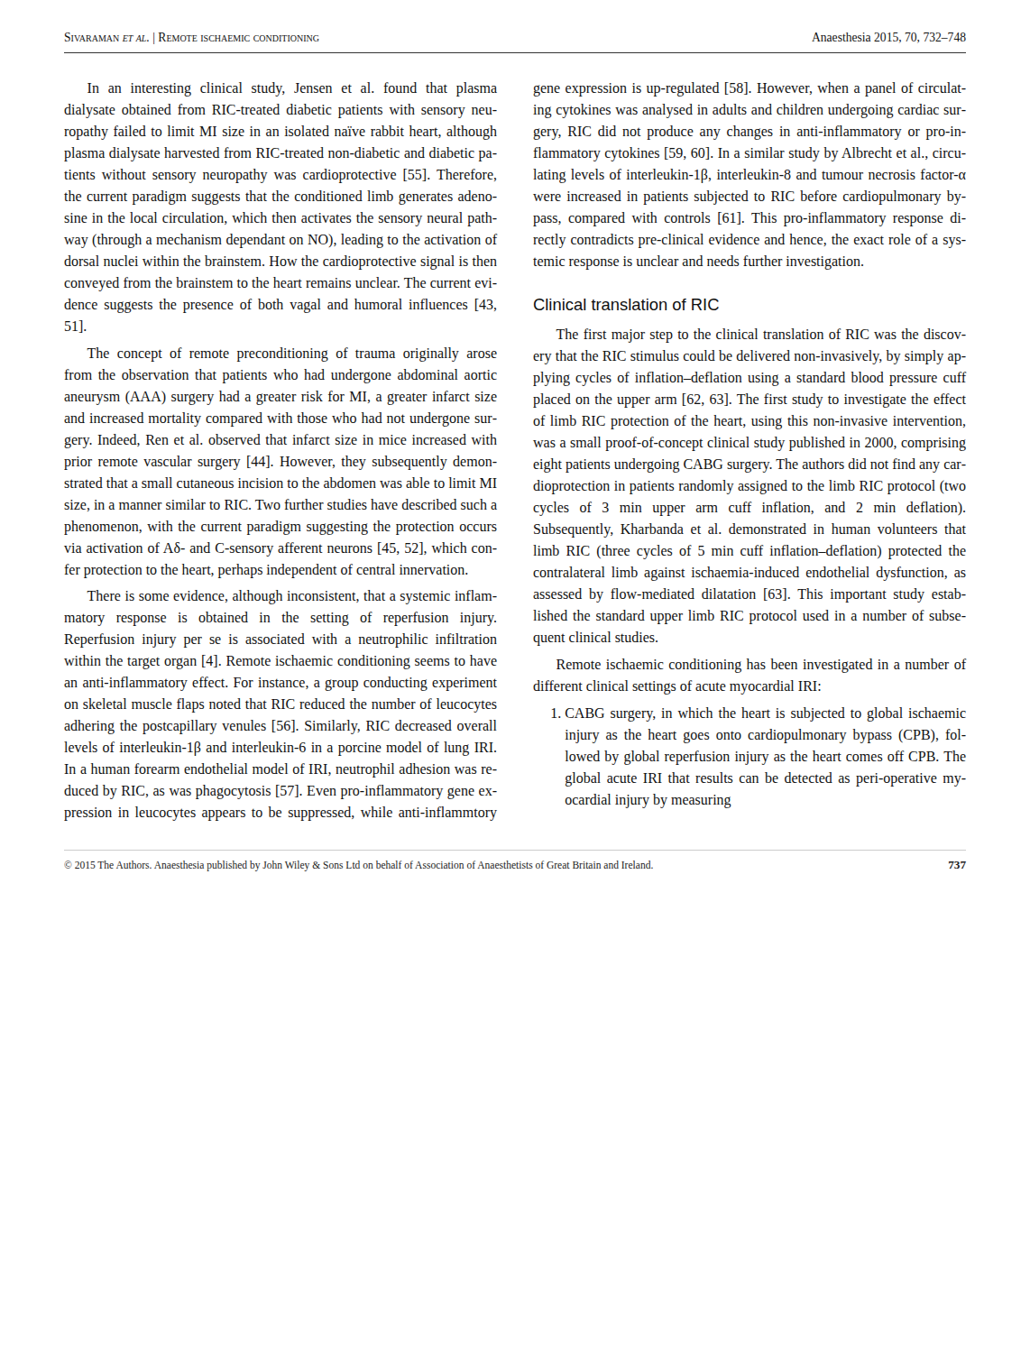Sivaraman et al. | Remote ischaemic conditioning
Anaesthesia 2015, 70, 732–748
In an interesting clinical study, Jensen et al. found that plasma dialysate obtained from RIC-treated diabetic patients with sensory neuropathy failed to limit MI size in an isolated naïve rabbit heart, although plasma dialysate harvested from RIC-treated non-diabetic and diabetic patients without sensory neuropathy was cardioprotective [55]. Therefore, the current paradigm suggests that the conditioned limb generates adenosine in the local circulation, which then activates the sensory neural pathway (through a mechanism dependant on NO), leading to the activation of dorsal nuclei within the brainstem. How the cardioprotective signal is then conveyed from the brainstem to the heart remains unclear. The current evidence suggests the presence of both vagal and humoral influences [43, 51].
The concept of remote preconditioning of trauma originally arose from the observation that patients who had undergone abdominal aortic aneurysm (AAA) surgery had a greater risk for MI, a greater infarct size and increased mortality compared with those who had not undergone surgery. Indeed, Ren et al. observed that infarct size in mice increased with prior remote vascular surgery [44]. However, they subsequently demonstrated that a small cutaneous incision to the abdomen was able to limit MI size, in a manner similar to RIC. Two further studies have described such a phenomenon, with the current paradigm suggesting the protection occurs via activation of Aδ- and C-sensory afferent neurons [45, 52], which confer protection to the heart, perhaps independent of central innervation.
There is some evidence, although inconsistent, that a systemic inflammatory response is obtained in the setting of reperfusion injury. Reperfusion injury per se is associated with a neutrophilic infiltration within the target organ [4]. Remote ischaemic conditioning seems to have an anti-inflammatory effect. For instance, a group conducting experiment on skeletal muscle flaps noted that RIC reduced the number of leucocytes adhering the postcapillary venules [56]. Similarly, RIC decreased overall levels of interleukin-1β and interleukin-6 in a porcine model of lung IRI. In a human forearm endothelial model of IRI, neutrophil adhesion was reduced by RIC, as was phagocytosis [57]. Even pro-inflammatory gene expression in leucocytes appears to be suppressed, while anti-inflammtory gene expression is up-regulated [58]. However, when a panel of circulating cytokines was analysed in adults and children undergoing cardiac surgery, RIC did not produce any changes in anti-inflammatory or pro-inflammatory cytokines [59, 60]. In a similar study by Albrecht et al., circulating levels of interleukin-1β, interleukin-8 and tumour necrosis factor-α were increased in patients subjected to RIC before cardiopulmonary bypass, compared with controls [61]. This pro-inflammatory response directly contradicts pre-clinical evidence and hence, the exact role of a systemic response is unclear and needs further investigation.
Clinical translation of RIC
The first major step to the clinical translation of RIC was the discovery that the RIC stimulus could be delivered non-invasively, by simply applying cycles of inflation–deflation using a standard blood pressure cuff placed on the upper arm [62, 63]. The first study to investigate the effect of limb RIC protection of the heart, using this non-invasive intervention, was a small proof-of-concept clinical study published in 2000, comprising eight patients undergoing CABG surgery. The authors did not find any cardioprotection in patients randomly assigned to the limb RIC protocol (two cycles of 3 min upper arm cuff inflation, and 2 min deflation). Subsequently, Kharbanda et al. demonstrated in human volunteers that limb RIC (three cycles of 5 min cuff inflation–deflation) protected the contralateral limb against ischaemia-induced endothelial dysfunction, as assessed by flow-mediated dilatation [63]. This important study established the standard upper limb RIC protocol used in a number of subsequent clinical studies.
Remote ischaemic conditioning has been investigated in a number of different clinical settings of acute myocardial IRI:
CABG surgery, in which the heart is subjected to global ischaemic injury as the heart goes onto cardiopulmonary bypass (CPB), followed by global reperfusion injury as the heart comes off CPB. The global acute IRI that results can be detected as peri-operative myocardial injury by measuring
© 2015 The Authors. Anaesthesia published by John Wiley & Sons Ltd on behalf of Association of Anaesthetists of Great Britain and Ireland.
737